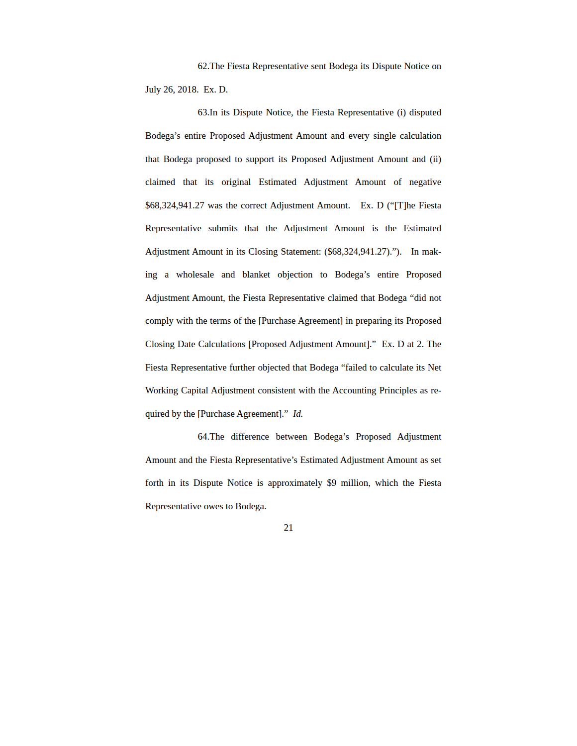62. The Fiesta Representative sent Bodega its Dispute Notice on July 26, 2018. Ex. D.
63. In its Dispute Notice, the Fiesta Representative (i) disputed Bodega’s entire Proposed Adjustment Amount and every single calculation that Bodega proposed to support its Proposed Adjustment Amount and (ii) claimed that its original Estimated Adjustment Amount of negative $68,324,941.27 was the correct Adjustment Amount. Ex. D (“[T]he Fiesta Representative submits that the Adjustment Amount is the Estimated Adjustment Amount in its Closing Statement: ($68,324,941.27).”). In making a wholesale and blanket objection to Bodega’s entire Proposed Adjustment Amount, the Fiesta Representative claimed that Bodega “did not comply with the terms of the [Purchase Agreement] in preparing its Proposed Closing Date Calculations [Proposed Adjustment Amount].” Ex. D at 2. The Fiesta Representative further objected that Bodega “failed to calculate its Net Working Capital Adjustment consistent with the Accounting Principles as required by the [Purchase Agreement].” Id.
64. The difference between Bodega’s Proposed Adjustment Amount and the Fiesta Representative’s Estimated Adjustment Amount as set forth in its Dispute Notice is approximately $9 million, which the Fiesta Representative owes to Bodega.
21